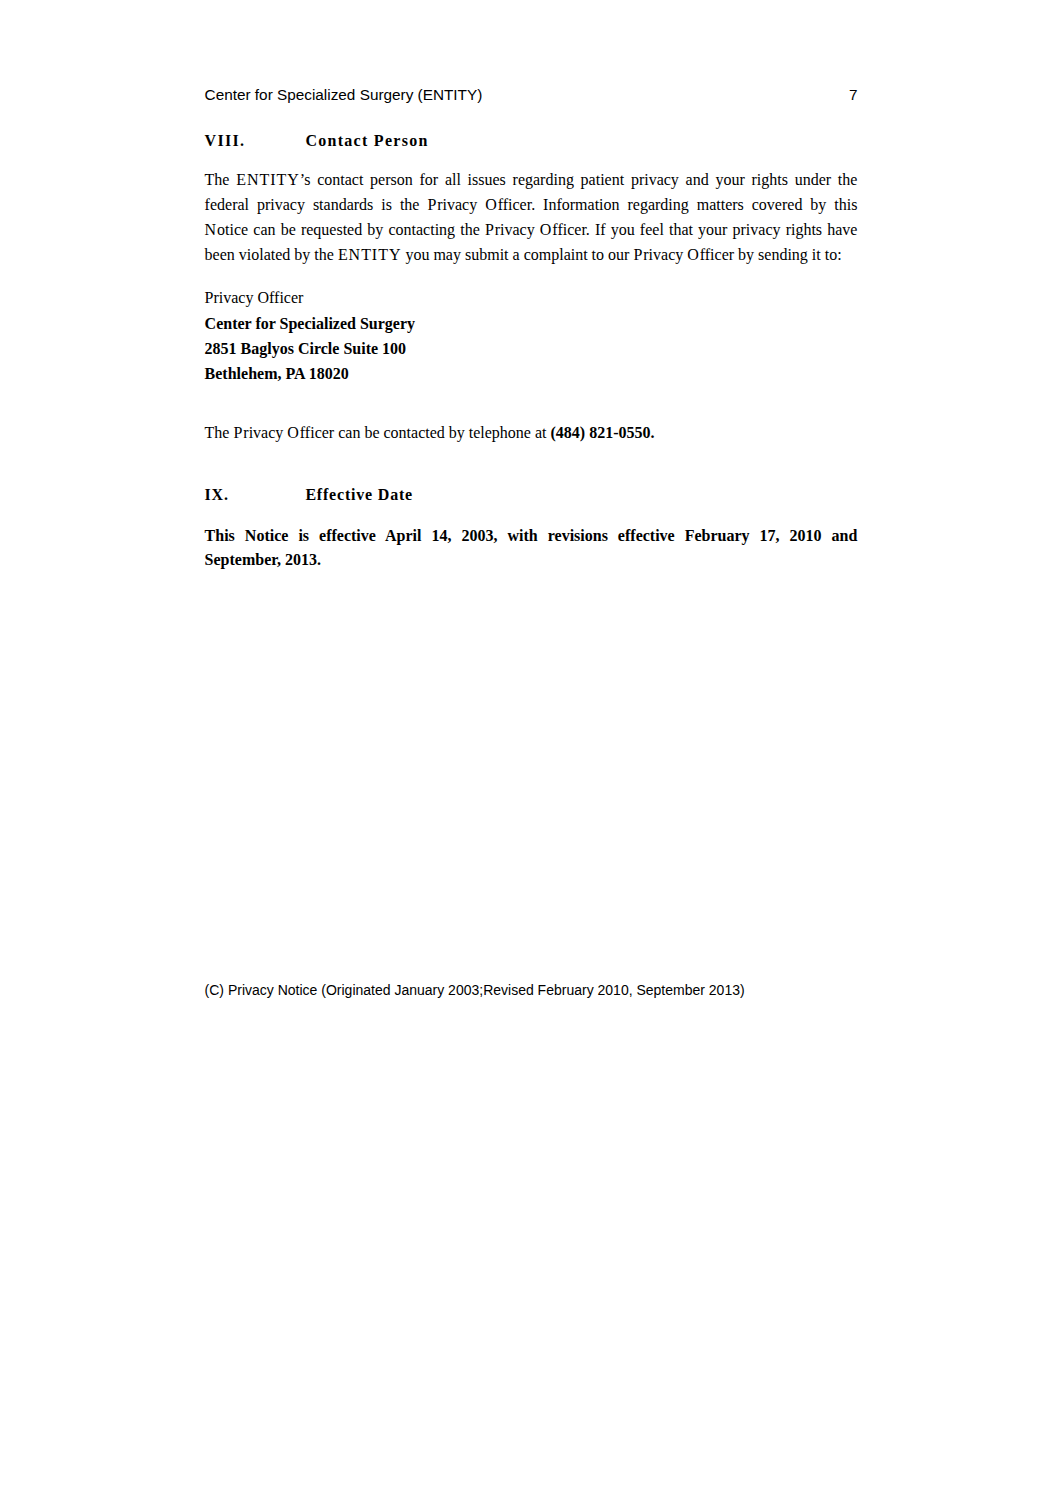Center for Specialized Surgery (ENTITY) 7
VIII. Contact Person
The ENTITY’s contact person for all issues regarding patient privacy and your rights under the federal privacy standards is the Privacy Officer. Information regarding matters covered by this Notice can be requested by contacting the Privacy Officer. If you feel that your privacy rights have been violated by the ENTITY you may submit a complaint to our Privacy Officer by sending it to:
Privacy Officer
Center for Specialized Surgery
2851 Baglyos Circle Suite 100
Bethlehem, PA 18020
The Privacy Officer can be contacted by telephone at (484) 821-0550.
IX. Effective Date
This Notice is effective April 14, 2003, with revisions effective February 17, 2010 and September, 2013.
(C) Privacy Notice (Originated January 2003;Revised February 2010, September 2013)